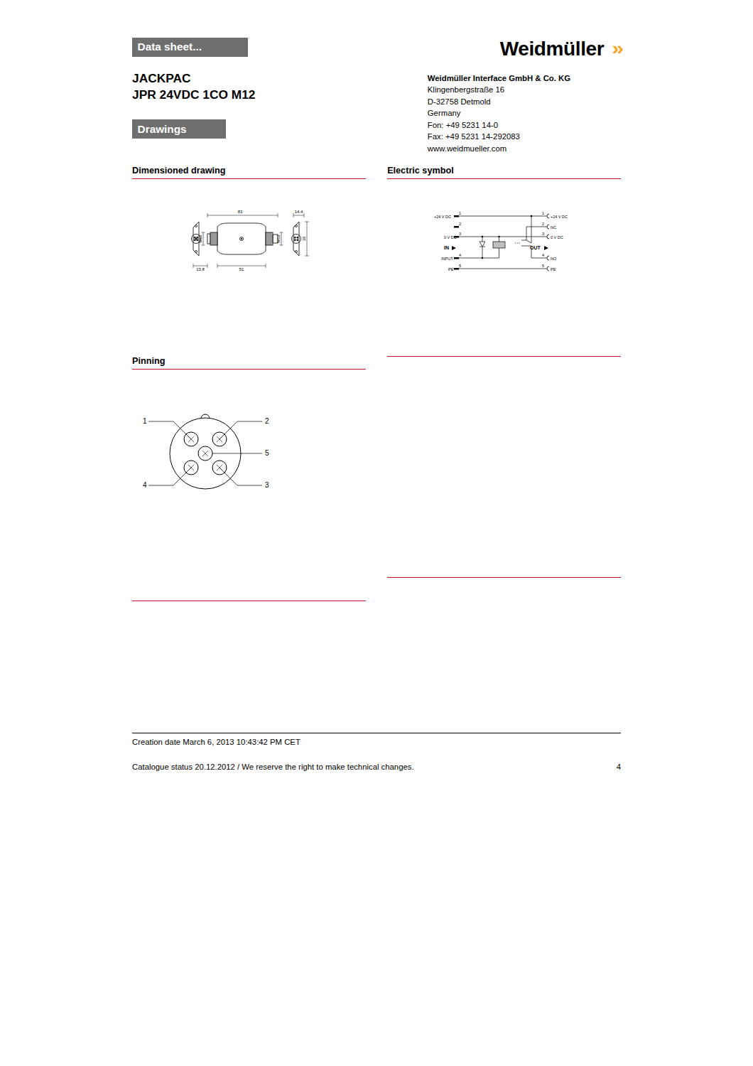Weidmüller››
Data sheet...
JACKPAC
JPR 24VDC 1CO M12
Weidmüller Interface GmbH & Co. KG
Klingenbergstraße 16
D-32758 Detmold
Germany
Fon: +49 5231 14-0
Fax: +49 5231 14-292083
www.weidmueller.com
Drawings
Dimensioned drawing
83 51 13,8 14,4 36 M12 M12
Pinning
1 2 4 3 5
Electric symbol
+24 V DC 0 V DC INPUT PE +24 V DC NC 0 V DC NO PE 1 2 3 4 5 1 2 3 4 5 IN OUT
Creation date March 6, 2013 10:43:42 PM CET
Catalogue status 20.12.2012 / We reserve the right to make technical changes. 4